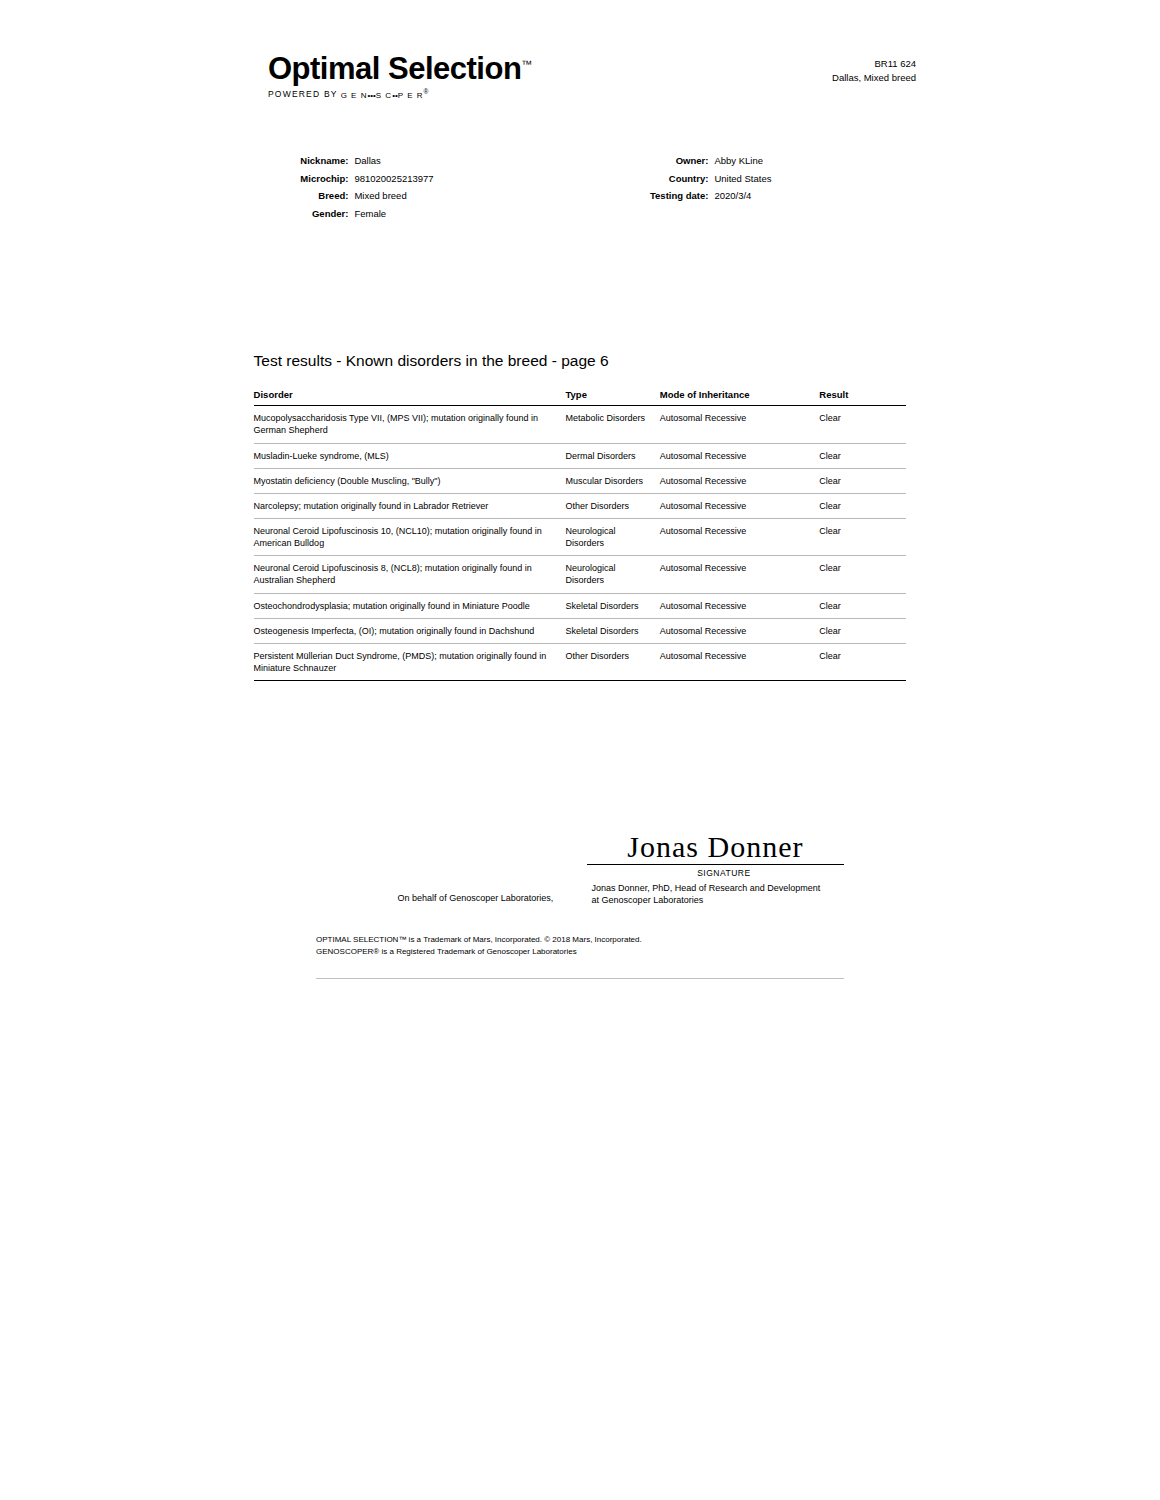Optimal Selection™
POWERED BY G E N•••S C••P E R®
BR11 624
Dallas, Mixed breed
Nickname:
Dallas
Microchip:
981020025213977
Breed:
Mixed breed
Gender:
Female
Owner:
Abby KLine
Country:
United States
Testing date:
2020/3/4
Test results - Known disorders in the breed - page 6
| Disorder | Type | Mode of Inheritance | Result |
| --- | --- | --- | --- |
| Mucopolysaccharidosis Type VII, (MPS VII); mutation originally found in German Shepherd | Metabolic Disorders | Autosomal Recessive | Clear |
| Musladin-Lueke syndrome, (MLS) | Dermal Disorders | Autosomal Recessive | Clear |
| Myostatin deficiency (Double Muscling, "Bully") | Muscular Disorders | Autosomal Recessive | Clear |
| Narcolepsy; mutation originally found in Labrador Retriever | Other Disorders | Autosomal Recessive | Clear |
| Neuronal Ceroid Lipofuscinosis 10, (NCL10); mutation originally found in American Bulldog | Neurological Disorders | Autosomal Recessive | Clear |
| Neuronal Ceroid Lipofuscinosis 8, (NCL8); mutation originally found in Australian Shepherd | Neurological Disorders | Autosomal Recessive | Clear |
| Osteochondrodysplasia; mutation originally found in Miniature Poodle | Skeletal Disorders | Autosomal Recessive | Clear |
| Osteogenesis Imperfecta, (OI); mutation originally found in Dachshund | Skeletal Disorders | Autosomal Recessive | Clear |
| Persistent Müllerian Duct Syndrome, (PMDS); mutation originally found in Miniature Schnauzer | Other Disorders | Autosomal Recessive | Clear |
On behalf of Genoscoper Laboratories,
Jonas Donner
SIGNATURE
Jonas Donner, PhD, Head of Research and Development
at Genoscoper Laboratories
OPTIMAL SELECTION™ is a Trademark of Mars, Incorporated. © 2018 Mars, Incorporated.
GENOSCOPER® is a Registered Trademark of Genoscoper Laboratories